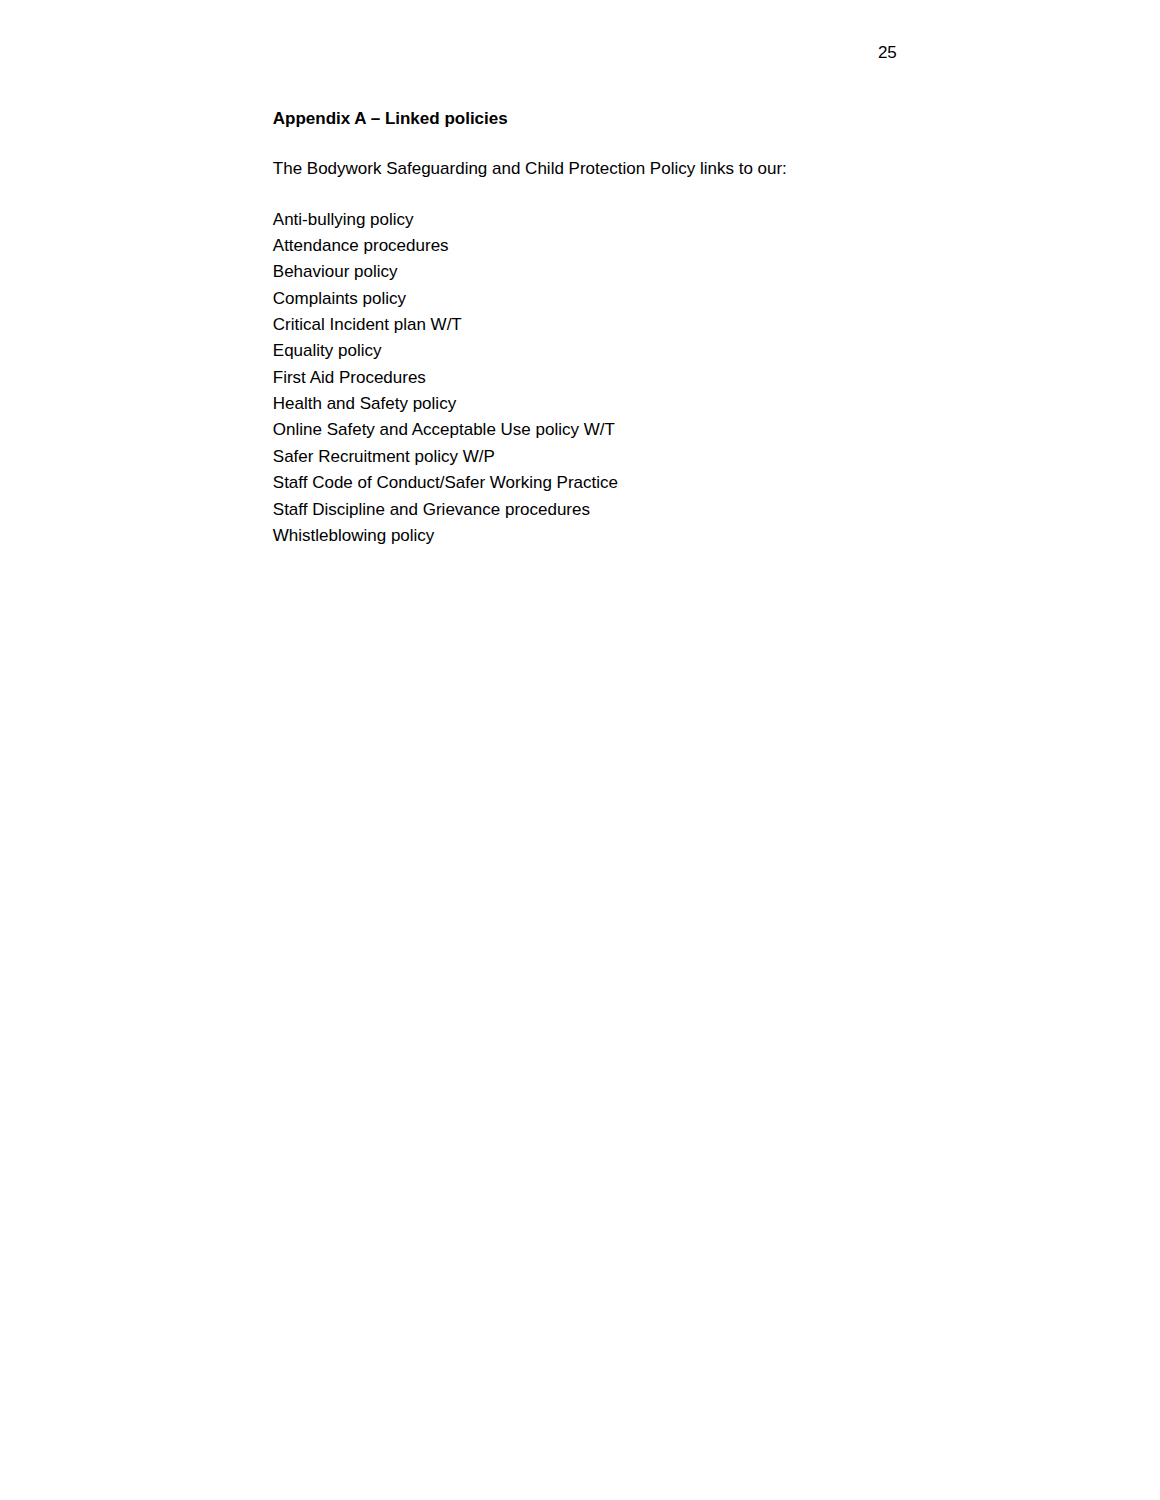25
Appendix A – Linked policies
The Bodywork Safeguarding and Child Protection Policy links to our:
Anti-bullying policy
Attendance procedures
Behaviour policy
Complaints policy
Critical Incident plan W/T
Equality policy
First Aid Procedures
Health and Safety policy
Online Safety and Acceptable Use policy W/T
Safer Recruitment policy W/P
Staff Code of Conduct/Safer Working Practice
Staff Discipline and Grievance procedures
Whistleblowing policy